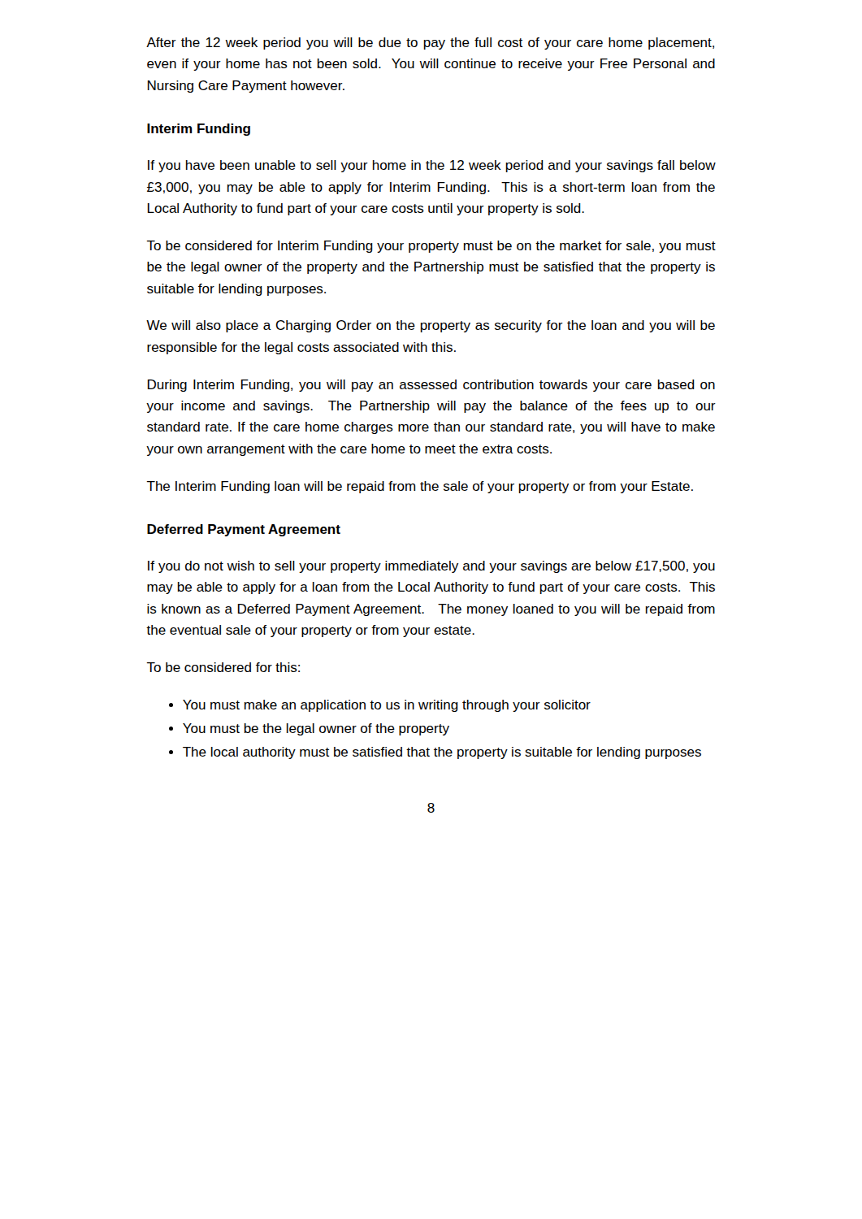After the 12 week period you will be due to pay the full cost of your care home placement, even if your home has not been sold. You will continue to receive your Free Personal and Nursing Care Payment however.
Interim Funding
If you have been unable to sell your home in the 12 week period and your savings fall below £3,000, you may be able to apply for Interim Funding. This is a short-term loan from the Local Authority to fund part of your care costs until your property is sold.
To be considered for Interim Funding your property must be on the market for sale, you must be the legal owner of the property and the Partnership must be satisfied that the property is suitable for lending purposes.
We will also place a Charging Order on the property as security for the loan and you will be responsible for the legal costs associated with this.
During Interim Funding, you will pay an assessed contribution towards your care based on your income and savings. The Partnership will pay the balance of the fees up to our standard rate. If the care home charges more than our standard rate, you will have to make your own arrangement with the care home to meet the extra costs.
The Interim Funding loan will be repaid from the sale of your property or from your Estate.
Deferred Payment Agreement
If you do not wish to sell your property immediately and your savings are below £17,500, you may be able to apply for a loan from the Local Authority to fund part of your care costs. This is known as a Deferred Payment Agreement. The money loaned to you will be repaid from the eventual sale of your property or from your estate.
To be considered for this:
You must make an application to us in writing through your solicitor
You must be the legal owner of the property
The local authority must be satisfied that the property is suitable for lending purposes
8